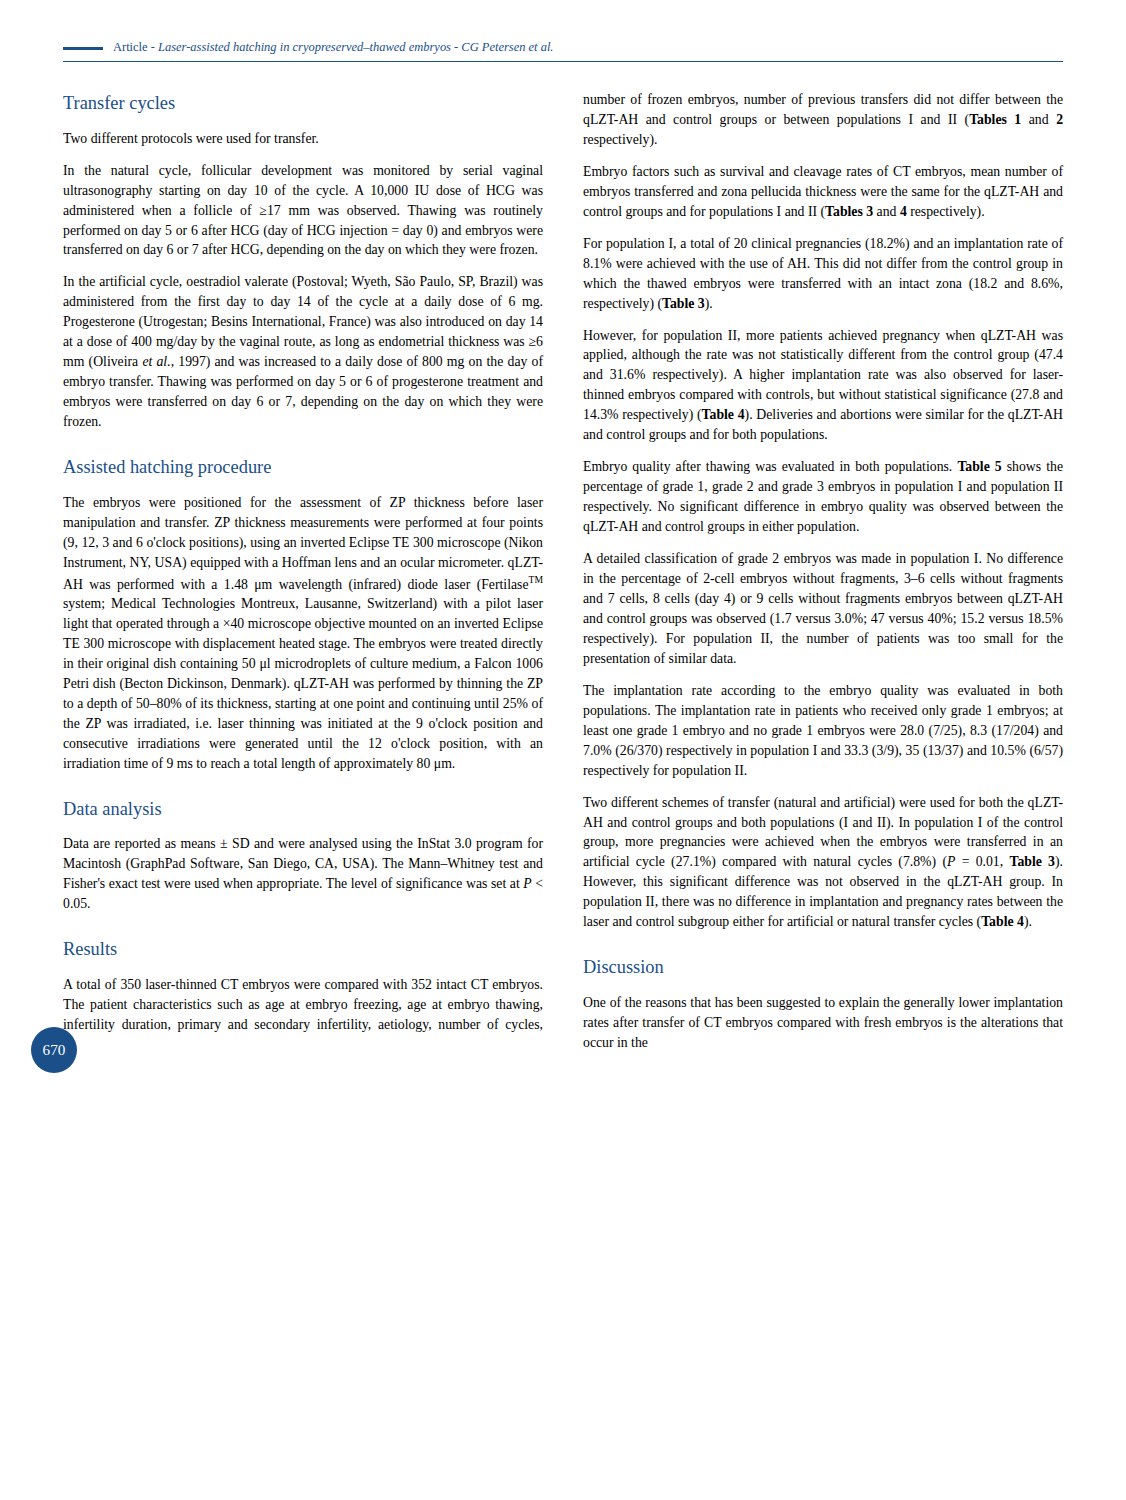Article - Laser-assisted hatching in cryopreserved–thawed embryos - CG Petersen et al.
Transfer cycles
Two different protocols were used for transfer.
In the natural cycle, follicular development was monitored by serial vaginal ultrasonography starting on day 10 of the cycle. A 10,000 IU dose of HCG was administered when a follicle of ≥17 mm was observed. Thawing was routinely performed on day 5 or 6 after HCG (day of HCG injection = day 0) and embryos were transferred on day 6 or 7 after HCG, depending on the day on which they were frozen.
In the artificial cycle, oestradiol valerate (Postoval; Wyeth, São Paulo, SP, Brazil) was administered from the first day to day 14 of the cycle at a daily dose of 6 mg. Progesterone (Utrogestan; Besins International, France) was also introduced on day 14 at a dose of 400 mg/day by the vaginal route, as long as endometrial thickness was ≥6 mm (Oliveira et al., 1997) and was increased to a daily dose of 800 mg on the day of embryo transfer. Thawing was performed on day 5 or 6 of progesterone treatment and embryos were transferred on day 6 or 7, depending on the day on which they were frozen.
Assisted hatching procedure
The embryos were positioned for the assessment of ZP thickness before laser manipulation and transfer. ZP thickness measurements were performed at four points (9, 12, 3 and 6 o'clock positions), using an inverted Eclipse TE 300 microscope (Nikon Instrument, NY, USA) equipped with a Hoffman lens and an ocular micrometer. qLZT-AH was performed with a 1.48 μm wavelength (infrared) diode laser (FertilaseTM system; Medical Technologies Montreux, Lausanne, Switzerland) with a pilot laser light that operated through a ×40 microscope objective mounted on an inverted Eclipse TE 300 microscope with displacement heated stage. The embryos were treated directly in their original dish containing 50 μl microdroplets of culture medium, a Falcon 1006 Petri dish (Becton Dickinson, Denmark). qLZT-AH was performed by thinning the ZP to a depth of 50–80% of its thickness, starting at one point and continuing until 25% of the ZP was irradiated, i.e. laser thinning was initiated at the 9 o'clock position and consecutive irradiations were generated until the 12 o'clock position, with an irradiation time of 9 ms to reach a total length of approximately 80 μm.
Data analysis
Data are reported as means ± SD and were analysed using the InStat 3.0 program for Macintosh (GraphPad Software, San Diego, CA, USA). The Mann–Whitney test and Fisher's exact test were used when appropriate. The level of significance was set at P < 0.05.
Results
A total of 350 laser-thinned CT embryos were compared with 352 intact CT embryos. The patient characteristics such as age at embryo freezing, age at embryo thawing, infertility duration, primary and secondary infertility, aetiology, number of cycles, number of frozen embryos, number of previous transfers did not differ between the qLZT-AH and control groups or between populations I and II (Tables 1 and 2 respectively).
Embryo factors such as survival and cleavage rates of CT embryos, mean number of embryos transferred and zona pellucida thickness were the same for the qLZT-AH and control groups and for populations I and II (Tables 3 and 4 respectively).
For population I, a total of 20 clinical pregnancies (18.2%) and an implantation rate of 8.1% were achieved with the use of AH. This did not differ from the control group in which the thawed embryos were transferred with an intact zona (18.2 and 8.6%, respectively) (Table 3).
However, for population II, more patients achieved pregnancy when qLZT-AH was applied, although the rate was not statistically different from the control group (47.4 and 31.6% respectively). A higher implantation rate was also observed for laser-thinned embryos compared with controls, but without statistical significance (27.8 and 14.3% respectively) (Table 4). Deliveries and abortions were similar for the qLZT-AH and control groups and for both populations.
Embryo quality after thawing was evaluated in both populations. Table 5 shows the percentage of grade 1, grade 2 and grade 3 embryos in population I and population II respectively. No significant difference in embryo quality was observed between the qLZT-AH and control groups in either population.
A detailed classification of grade 2 embryos was made in population I. No difference in the percentage of 2-cell embryos without fragments, 3–6 cells without fragments and 7 cells, 8 cells (day 4) or 9 cells without fragments embryos between qLZT-AH and control groups was observed (1.7 versus 3.0%; 47 versus 40%; 15.2 versus 18.5% respectively). For population II, the number of patients was too small for the presentation of similar data.
The implantation rate according to the embryo quality was evaluated in both populations. The implantation rate in patients who received only grade 1 embryos; at least one grade 1 embryo and no grade 1 embryos were 28.0 (7/25), 8.3 (17/204) and 7.0% (26/370) respectively in population I and 33.3 (3/9), 35 (13/37) and 10.5% (6/57) respectively for population II.
Two different schemes of transfer (natural and artificial) were used for both the qLZT-AH and control groups and both populations (I and II). In population I of the control group, more pregnancies were achieved when the embryos were transferred in an artificial cycle (27.1%) compared with natural cycles (7.8%) (P = 0.01, Table 3). However, this significant difference was not observed in the qLZT-AH group. In population II, there was no difference in implantation and pregnancy rates between the laser and control subgroup either for artificial or natural transfer cycles (Table 4).
Discussion
One of the reasons that has been suggested to explain the generally lower implantation rates after transfer of CT embryos compared with fresh embryos is the alterations that occur in the
670